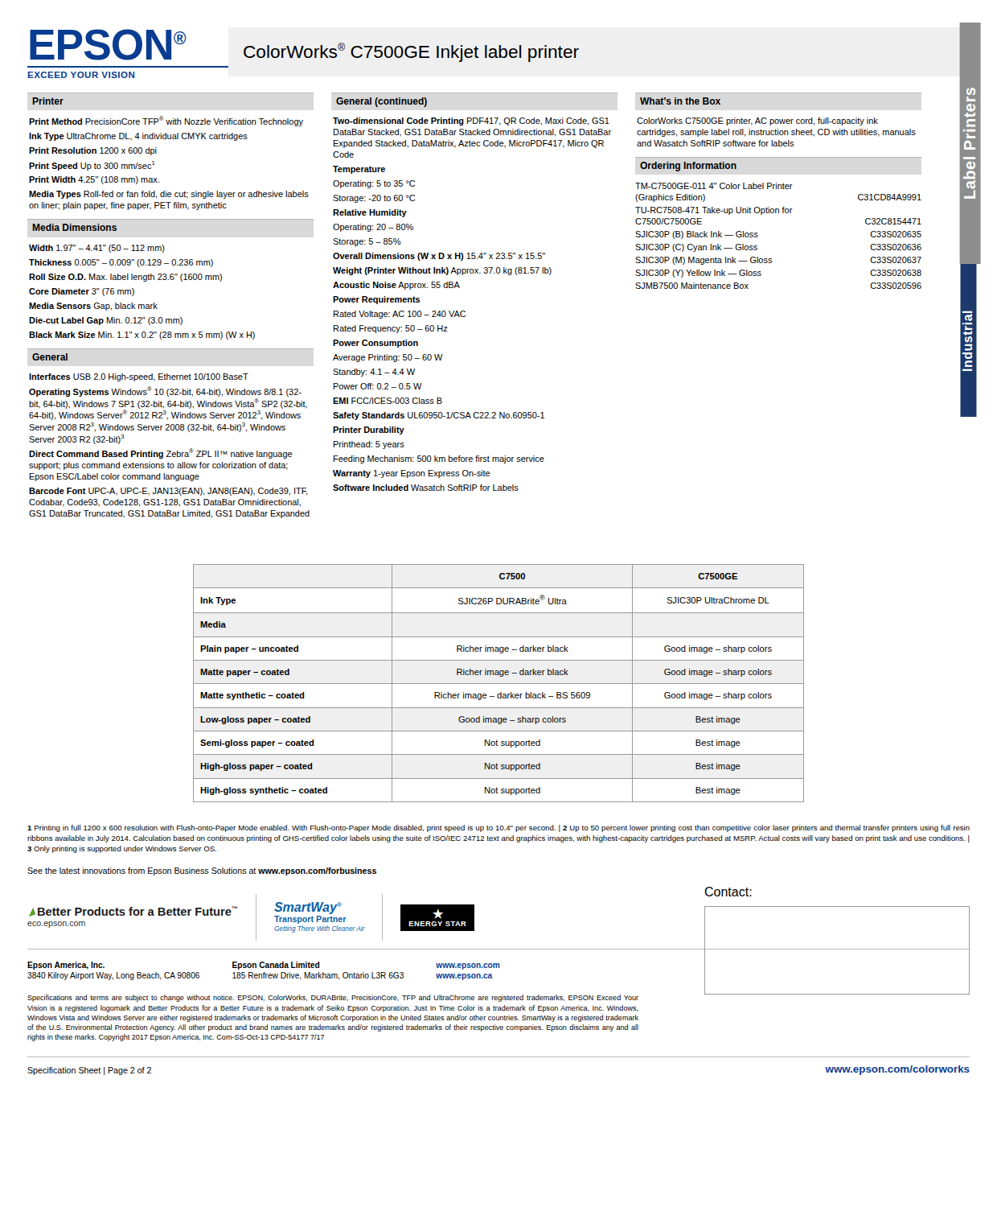Label Printers
Industrial
EPSON®
EXCEED YOUR VISION
ColorWorks® C7500GE Inkjet label printer
Printer
Print Method PrecisionCore TFP® with Nozzle Verification Technology
Ink Type UltraChrome DL, 4 individual CMYK cartridges
Print Resolution 1200 x 600 dpi
Print Speed Up to 300 mm/sec1
Print Width 4.25" (108 mm) max.
Media Types Roll-fed or fan fold, die cut; single layer or adhesive labels on liner; plain paper, fine paper, PET film, synthetic
Media Dimensions
Width 1.97" – 4.41" (50 – 112 mm)
Thickness 0.005" – 0.009" (0.129 – 0.236 mm)
Roll Size O.D. Max. label length 23.6" (1600 mm)
Core Diameter 3" (76 mm)
Media Sensors Gap, black mark
Die-cut Label Gap Min. 0.12" (3.0 mm)
Black Mark Size Min. 1.1" x 0.2" (28 mm x 5 mm) (W x H)
General
Interfaces USB 2.0 High-speed, Ethernet 10/100 BaseT
Operating Systems Windows® 10 (32-bit, 64-bit), Windows 8/8.1 (32-bit, 64-bit), Windows 7 SP1 (32-bit, 64-bit), Windows Vista® SP2 (32-bit, 64-bit), Windows Server® 2012 R23, Windows Server 20123, Windows Server 2008 R23, Windows Server 2008 (32-bit, 64-bit)3, Windows Server 2003 R2 (32-bit)3
Direct Command Based Printing Zebra® ZPL II™ native language support; plus command extensions to allow for colorization of data; Epson ESC/Label color command language
Barcode Font UPC-A, UPC-E, JAN13(EAN), JAN8(EAN), Code39, ITF, Codabar, Code93, Code128, GS1-128, GS1 DataBar Omnidirectional, GS1 DataBar Truncated, GS1 DataBar Limited, GS1 DataBar Expanded
General (continued)
Two-dimensional Code Printing PDF417, QR Code, Maxi Code, GS1 DataBar Stacked, GS1 DataBar Stacked Omnidirectional, GS1 DataBar Expanded Stacked, DataMatrix, Aztec Code, MicroPDF417, Micro QR Code
Temperature
Operating: 5 to 35 °C
Storage: -20 to 60 °C
Relative Humidity
Operating: 20 – 80%
Storage: 5 – 85%
Overall Dimensions (W x D x H) 15.4" x 23.5" x 15.5"
Weight (Printer Without Ink) Approx. 37.0 kg (81.57 lb)
Acoustic Noise Approx. 55 dBA
Power Requirements
Rated Voltage: AC 100 – 240 VAC
Rated Frequency: 50 – 60 Hz
Power Consumption
Average Printing: 50 – 60 W
Standby: 4.1 – 4.4 W
Power Off: 0.2 – 0.5 W
EMI FCC/ICES-003 Class B
Safety Standards UL60950-1/CSA C22.2 No.60950-1
Printer Durability
Printhead: 5 years
Feeding Mechanism: 500 km before first major service
Warranty 1-year Epson Express On-site
Software Included Wasatch SoftRIP for Labels
What’s in the Box
ColorWorks C7500GE printer, AC power cord, full-capacity ink cartridges, sample label roll, instruction sheet, CD with utilities, manuals and Wasatch SoftRIP software for labels
Ordering Information
| TM-C7500GE-011 4" Color Label Printer (Graphics Edition) | C31CD84A9991 |
| TU-RC7508-471 Take-up Unit Option for C7500/C7500GE | C32C8154471 |
| SJIC30P (B) Black Ink — Gloss | C33S020635 |
| SJIC30P (C) Cyan Ink — Gloss | C33S020636 |
| SJIC30P (M) Magenta Ink — Gloss | C33S020637 |
| SJIC30P (Y) Yellow Ink — Gloss | C33S020638 |
| SJMB7500 Maintenance Box | C33S020596 |
| | C7500 | C7500GE |
| --- | --- | --- |
| Ink Type | SJIC26P DURABrite ® Ultra | SJIC30P UltraChrome DL |
| Media | | |
| Plain paper – uncoated | Richer image – darker black | Good image – sharp colors |
| Matte paper – coated | Richer image – darker black | Good image – sharp colors |
| Matte synthetic – coated | Richer image – darker black – BS 5609 | Good image – sharp colors |
| Low-gloss paper – coated | Good image – sharp colors | Best image |
| Semi-gloss paper – coated | Not supported | Best image |
| High-gloss paper – coated | Not supported | Best image |
| High-gloss synthetic – coated | Not supported | Best image |
1 Printing in full 1200 x 600 resolution with Flush-onto-Paper Mode enabled. With Flush-onto-Paper Mode disabled, print speed is up to 10.4" per second. | 2 Up to 50 percent lower printing cost than competitive color laser printers and thermal transfer printers using full resin ribbons available in July 2014. Calculation based on continuous printing of GHS-certified color labels using the suite of ISO/IEC 24712 text and graphics images, with highest-capacity cartridges purchased at MSRP. Actual costs will vary based on print task and use conditions. | 3 Only printing is supported under Windows Server OS.
See the latest innovations from Epson Business Solutions at www.epson.com/forbusiness
Better Products for a Better Future™
eco.epson.com
SmartWay®
Transport Partner
Getting There With Cleaner Air
★ENERGY STAR
Contact:
Epson America, Inc.
3840 Kilroy Airport Way, Long Beach, CA 90806
Epson Canada Limited
185 Renfrew Drive, Markham, Ontario L3R 6G3
www.epson.com
www.epson.ca
Specifications and terms are subject to change without notice. EPSON, ColorWorks, DURABrite, PrecisionCore, TFP and UltraChrome are registered trademarks, EPSON Exceed Your Vision is a registered logomark and Better Products for a Better Future is a trademark of Seiko Epson Corporation. Just In Time Color is a trademark of Epson America, Inc. Windows, Windows Vista and Windows Server are either registered trademarks or trademarks of Microsoft Corporation in the United States and/or other countries. SmartWay is a registered trademark of the U.S. Environmental Protection Agency. All other product and brand names are trademarks and/or registered trademarks of their respective companies. Epson disclaims any and all rights in these marks. Copyright 2017 Epson America, Inc. Com-SS-Oct-13 CPD-54177 7/17
Specification Sheet | Page 2 of 2
www.epson.com/colorworks